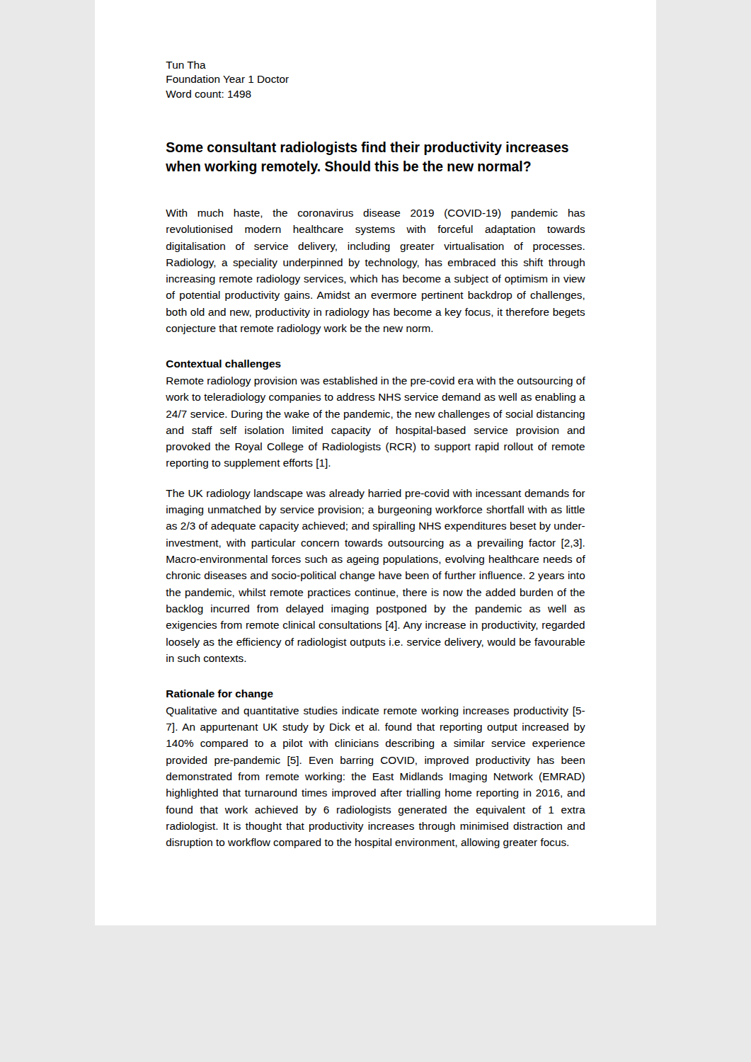Tun Tha
Foundation Year 1 Doctor
Word count: 1498
Some consultant radiologists find their productivity increases when working remotely. Should this be the new normal?
With much haste, the coronavirus disease 2019 (COVID-19) pandemic has revolutionised modern healthcare systems with forceful adaptation towards digitalisation of service delivery, including greater virtualisation of processes. Radiology, a speciality underpinned by technology, has embraced this shift through increasing remote radiology services, which has become a subject of optimism in view of potential productivity gains. Amidst an evermore pertinent backdrop of challenges, both old and new, productivity in radiology has become a key focus, it therefore begets conjecture that remote radiology work be the new norm.
Contextual challenges
Remote radiology provision was established in the pre-covid era with the outsourcing of work to teleradiology companies to address NHS service demand as well as enabling a 24/7 service. During the wake of the pandemic, the new challenges of social distancing and staff self isolation limited capacity of hospital-based service provision and provoked the Royal College of Radiologists (RCR) to support rapid rollout of remote reporting to supplement efforts [1].
The UK radiology landscape was already harried pre-covid with incessant demands for imaging unmatched by service provision; a burgeoning workforce shortfall with as little as 2/3 of adequate capacity achieved; and spiralling NHS expenditures beset by under-investment, with particular concern towards outsourcing as a prevailing factor [2,3]. Macro-environmental forces such as ageing populations, evolving healthcare needs of chronic diseases and socio-political change have been of further influence. 2 years into the pandemic, whilst remote practices continue, there is now the added burden of the backlog incurred from delayed imaging postponed by the pandemic as well as exigencies from remote clinical consultations [4]. Any increase in productivity, regarded loosely as the efficiency of radiologist outputs i.e. service delivery, would be favourable in such contexts.
Rationale for change
Qualitative and quantitative studies indicate remote working increases productivity [5-7]. An appurtenant UK study by Dick et al. found that reporting output increased by 140% compared to a pilot with clinicians describing a similar service experience provided pre-pandemic [5]. Even barring COVID, improved productivity has been demonstrated from remote working: the East Midlands Imaging Network (EMRAD) highlighted that turnaround times improved after trialling home reporting in 2016, and found that work achieved by 6 radiologists generated the equivalent of 1 extra radiologist. It is thought that productivity increases through minimised distraction and disruption to workflow compared to the hospital environment, allowing greater focus.